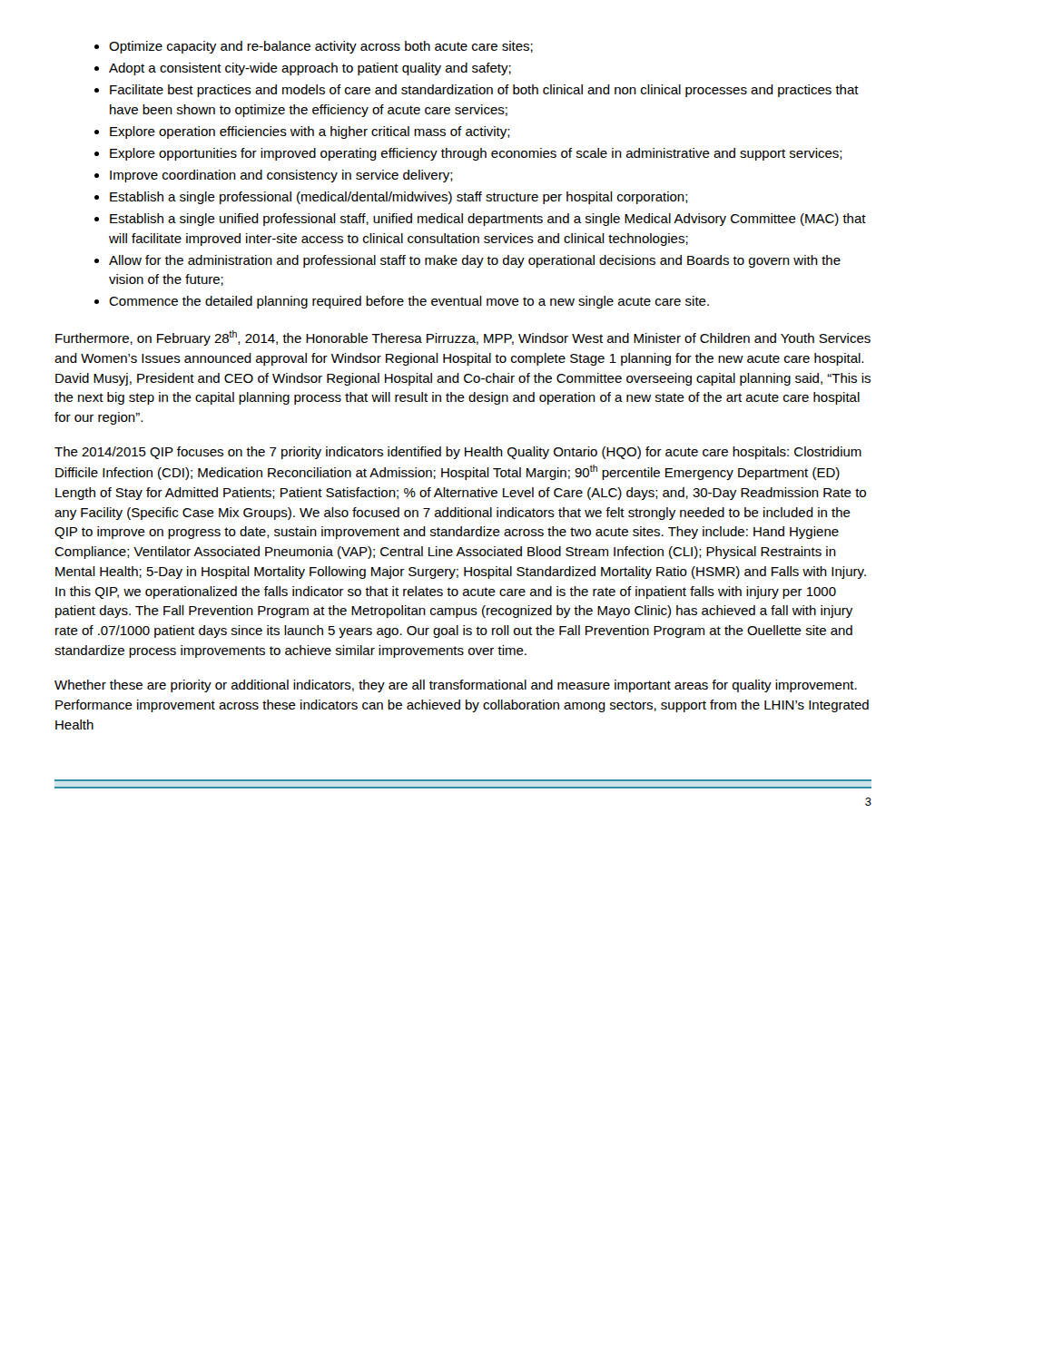Optimize capacity and re-balance activity across both acute care sites;
Adopt a consistent city-wide approach to patient quality and safety;
Facilitate best practices and models of care and standardization of both clinical and non clinical processes and practices that have been shown to optimize the efficiency of acute care services;
Explore operation efficiencies with a higher critical mass of activity;
Explore opportunities for improved operating efficiency through economies of scale in administrative and support services;
Improve coordination and consistency in service delivery;
Establish a single professional (medical/dental/midwives) staff structure per hospital corporation;
Establish a single unified professional staff, unified medical departments and a single Medical Advisory Committee (MAC) that will facilitate improved inter-site access to clinical consultation services and clinical technologies;
Allow for the administration and professional staff to make day to day operational decisions and Boards to govern with the vision of the future;
Commence the detailed planning required before the eventual move to a new single acute care site.
Furthermore, on February 28th, 2014, the Honorable Theresa Pirruzza, MPP, Windsor West and Minister of Children and Youth Services and Women’s Issues announced approval for Windsor Regional Hospital to complete Stage 1 planning for the new acute care hospital. David Musyj, President and CEO of Windsor Regional Hospital and Co-chair of the Committee overseeing capital planning said, “This is the next big step in the capital planning process that will result in the design and operation of a new state of the art acute care hospital for our region”.
The 2014/2015 QIP focuses on the 7 priority indicators identified by Health Quality Ontario (HQO) for acute care hospitals: Clostridium Difficile Infection (CDI); Medication Reconciliation at Admission; Hospital Total Margin; 90th percentile Emergency Department (ED) Length of Stay for Admitted Patients; Patient Satisfaction; % of Alternative Level of Care (ALC) days; and, 30-Day Readmission Rate to any Facility (Specific Case Mix Groups). We also focused on 7 additional indicators that we felt strongly needed to be included in the QIP to improve on progress to date, sustain improvement and standardize across the two acute sites. They include: Hand Hygiene Compliance; Ventilator Associated Pneumonia (VAP); Central Line Associated Blood Stream Infection (CLI); Physical Restraints in Mental Health; 5-Day in Hospital Mortality Following Major Surgery; Hospital Standardized Mortality Ratio (HSMR) and Falls with Injury. In this QIP, we operationalized the falls indicator so that it relates to acute care and is the rate of inpatient falls with injury per 1000 patient days. The Fall Prevention Program at the Metropolitan campus (recognized by the Mayo Clinic) has achieved a fall with injury rate of .07/1000 patient days since its launch 5 years ago. Our goal is to roll out the Fall Prevention Program at the Ouellette site and standardize process improvements to achieve similar improvements over time.
Whether these are priority or additional indicators, they are all transformational and measure important areas for quality improvement. Performance improvement across these indicators can be achieved by collaboration among sectors, support from the LHIN’s Integrated Health
3